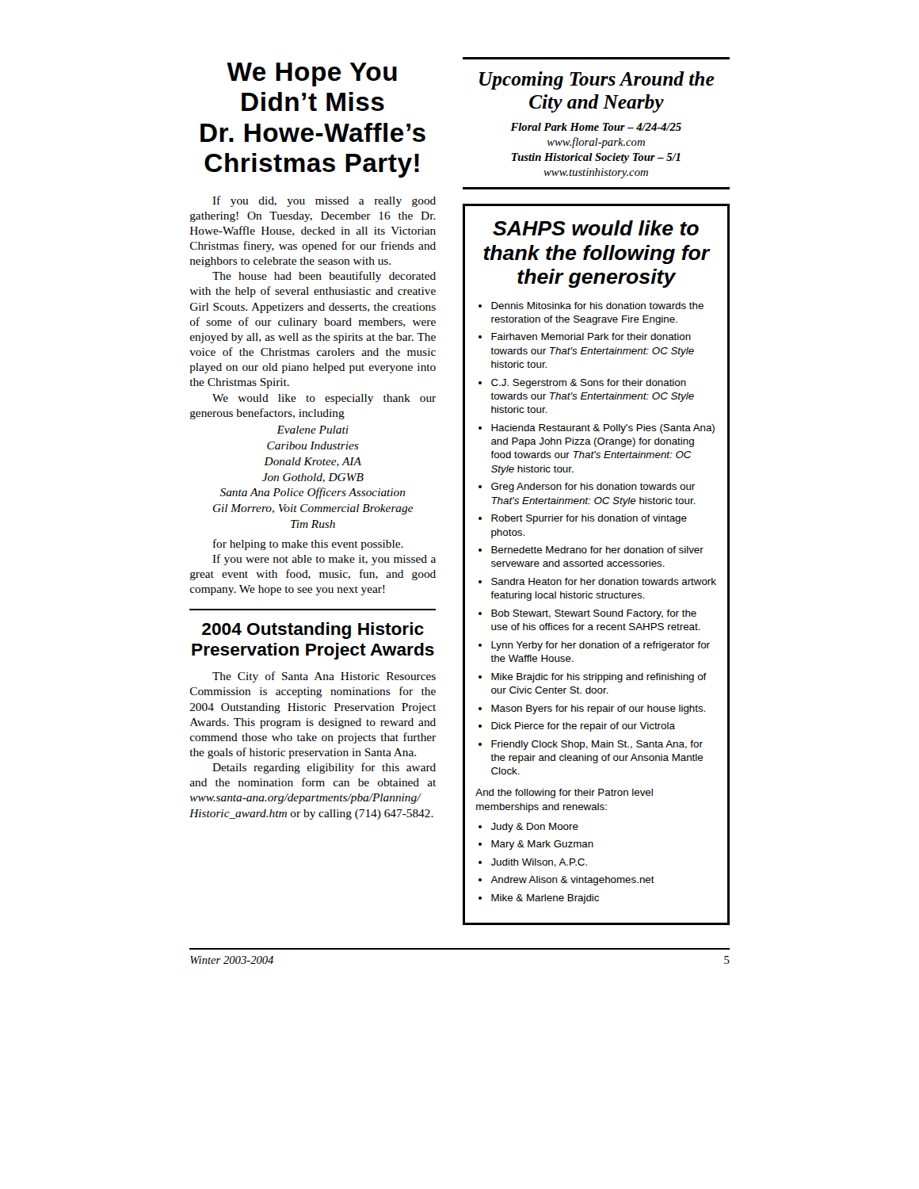We Hope You
Didn’t Miss
Dr. Howe-Waffle’s
Christmas Party!
If you did, you missed a really good gathering! On Tuesday, December 16 the Dr. Howe-Waffle House, decked in all its Victorian Christmas finery, was opened for our friends and neighbors to celebrate the season with us.
The house had been beautifully decorated with the help of several enthusiastic and creative Girl Scouts. Appetizers and desserts, the creations of some of our culinary board members, were enjoyed by all, as well as the spirits at the bar. The voice of the Christmas carolers and the music played on our old piano helped put everyone into the Christmas Spirit.
We would like to especially thank our generous benefactors, including
Evalene Pulati
Caribou Industries
Donald Krotee, AIA
Jon Gothold, DGWB
Santa Ana Police Officers Association
Gil Morrero, Voit Commercial Brokerage
Tim Rush
for helping to make this event possible.
If you were not able to make it, you missed a great event with food, music, fun, and good company. We hope to see you next year!
2004 Outstanding Historic Preservation Project Awards
The City of Santa Ana Historic Resources Commission is accepting nominations for the 2004 Outstanding Historic Preservation Project Awards. This program is designed to reward and commend those who take on projects that further the goals of historic preservation in Santa Ana.
Details regarding eligibility for this award and the nomination form can be obtained at www.santa-ana.org/departments/pba/Planning/ Historic_award.htm or by calling (714) 647-5842.
Upcoming Tours Around the City and Nearby
Floral Park Home Tour – 4/24-4/25
www.floral-park.com
Tustin Historical Society Tour – 5/1
www.tustinhistory.com
SAHPS would like to thank the following for their generosity
Dennis Mitosinka for his donation towards the restoration of the Seagrave Fire Engine.
Fairhaven Memorial Park for their donation towards our That's Entertainment: OC Style historic tour.
C.J. Segerstrom & Sons for their donation towards our That's Entertainment: OC Style historic tour.
Hacienda Restaurant & Polly's Pies (Santa Ana) and Papa John Pizza (Orange) for donating food towards our That's Entertainment: OC Style historic tour.
Greg Anderson for his donation towards our That's Entertainment: OC Style historic tour.
Robert Spurrier for his donation of vintage photos.
Bernedette Medrano for her donation of silver serveware and assorted accessories.
Sandra Heaton for her donation towards artwork featuring local historic structures.
Bob Stewart, Stewart Sound Factory, for the use of his offices for a recent SAHPS retreat.
Lynn Yerby for her donation of a refrigerator for the Waffle House.
Mike Brajdic for his stripping and refinishing of our Civic Center St. door.
Mason Byers for his repair of our house lights.
Dick Pierce for the repair of our Victrola
Friendly Clock Shop, Main St., Santa Ana, for the repair and cleaning of our Ansonia Mantle Clock.
And the following for their Patron level memberships and renewals:
Judy & Don Moore
Mary & Mark Guzman
Judith Wilson, A.P.C.
Andrew Alison & vintagehomes.net
Mike & Marlene Brajdic
Winter 2003-2004 5